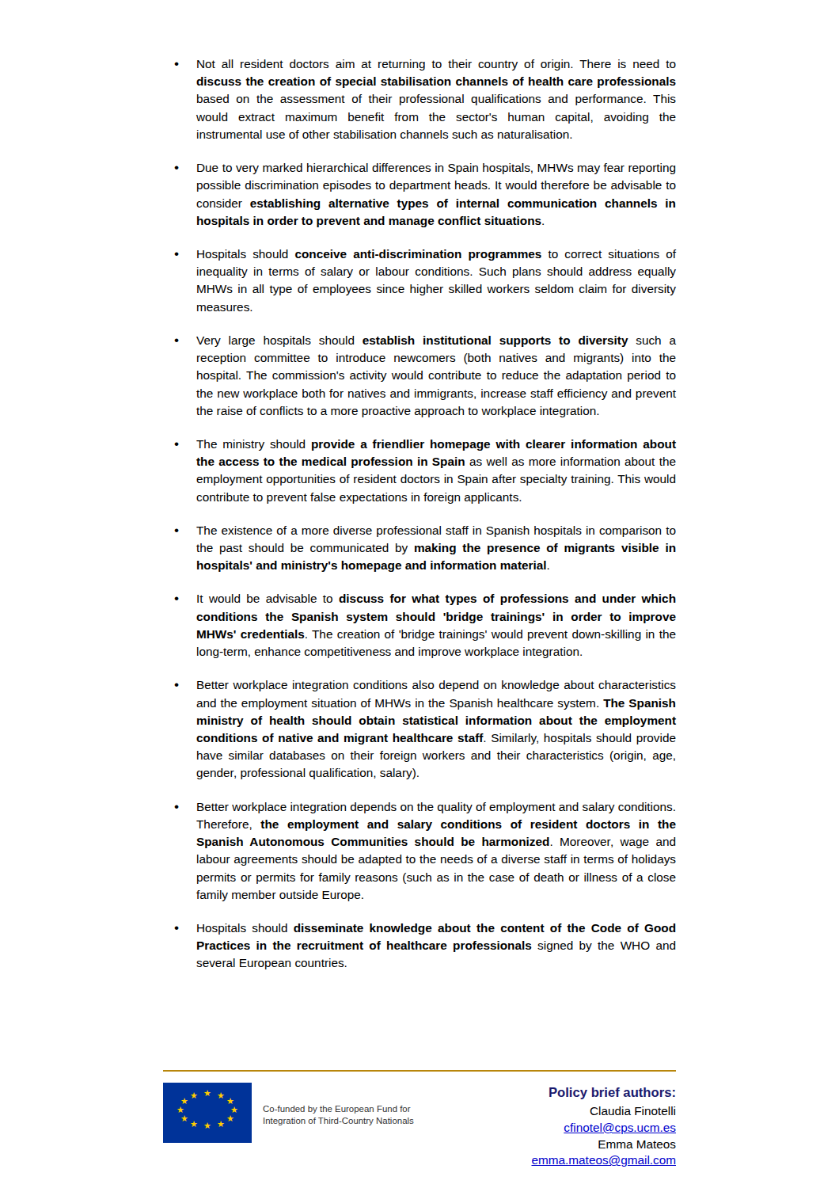Not all resident doctors aim at returning to their country of origin. There is need to discuss the creation of special stabilisation channels of health care professionals based on the assessment of their professional qualifications and performance. This would extract maximum benefit from the sector's human capital, avoiding the instrumental use of other stabilisation channels such as naturalisation.
Due to very marked hierarchical differences in Spain hospitals, MHWs may fear reporting possible discrimination episodes to department heads. It would therefore be advisable to consider establishing alternative types of internal communication channels in hospitals in order to prevent and manage conflict situations.
Hospitals should conceive anti-discrimination programmes to correct situations of inequality in terms of salary or labour conditions. Such plans should address equally MHWs in all type of employees since higher skilled workers seldom claim for diversity measures.
Very large hospitals should establish institutional supports to diversity such a reception committee to introduce newcomers (both natives and migrants) into the hospital. The commission's activity would contribute to reduce the adaptation period to the new workplace both for natives and immigrants, increase staff efficiency and prevent the raise of conflicts to a more proactive approach to workplace integration.
The ministry should provide a friendlier homepage with clearer information about the access to the medical profession in Spain as well as more information about the employment opportunities of resident doctors in Spain after specialty training. This would contribute to prevent false expectations in foreign applicants.
The existence of a more diverse professional staff in Spanish hospitals in comparison to the past should be communicated by making the presence of migrants visible in hospitals' and ministry's homepage and information material.
It would be advisable to discuss for what types of professions and under which conditions the Spanish system should 'bridge trainings' in order to improve MHWs' credentials. The creation of 'bridge trainings' would prevent down-skilling in the long-term, enhance competitiveness and improve workplace integration.
Better workplace integration conditions also depend on knowledge about characteristics and the employment situation of MHWs in the Spanish healthcare system. The Spanish ministry of health should obtain statistical information about the employment conditions of native and migrant healthcare staff. Similarly, hospitals should provide have similar databases on their foreign workers and their characteristics (origin, age, gender, professional qualification, salary).
Better workplace integration depends on the quality of employment and salary conditions. Therefore, the employment and salary conditions of resident doctors in the Spanish Autonomous Communities should be harmonized. Moreover, wage and labour agreements should be adapted to the needs of a diverse staff in terms of holidays permits or permits for family reasons (such as in the case of death or illness of a close family member outside Europe.
Hospitals should disseminate knowledge about the content of the Code of Good Practices in the recruitment of healthcare professionals signed by the WHO and several European countries.
★ ★ ★ ★ ★ ★ ★ ★ ★ ★ ★ ★
Co-funded by the European Fund for Integration of Third-Country Nationals
Policy brief authors:
Claudia Finotelli
cfinotel@cps.ucm.es
Emma Mateos
emma.mateos@gmail.com